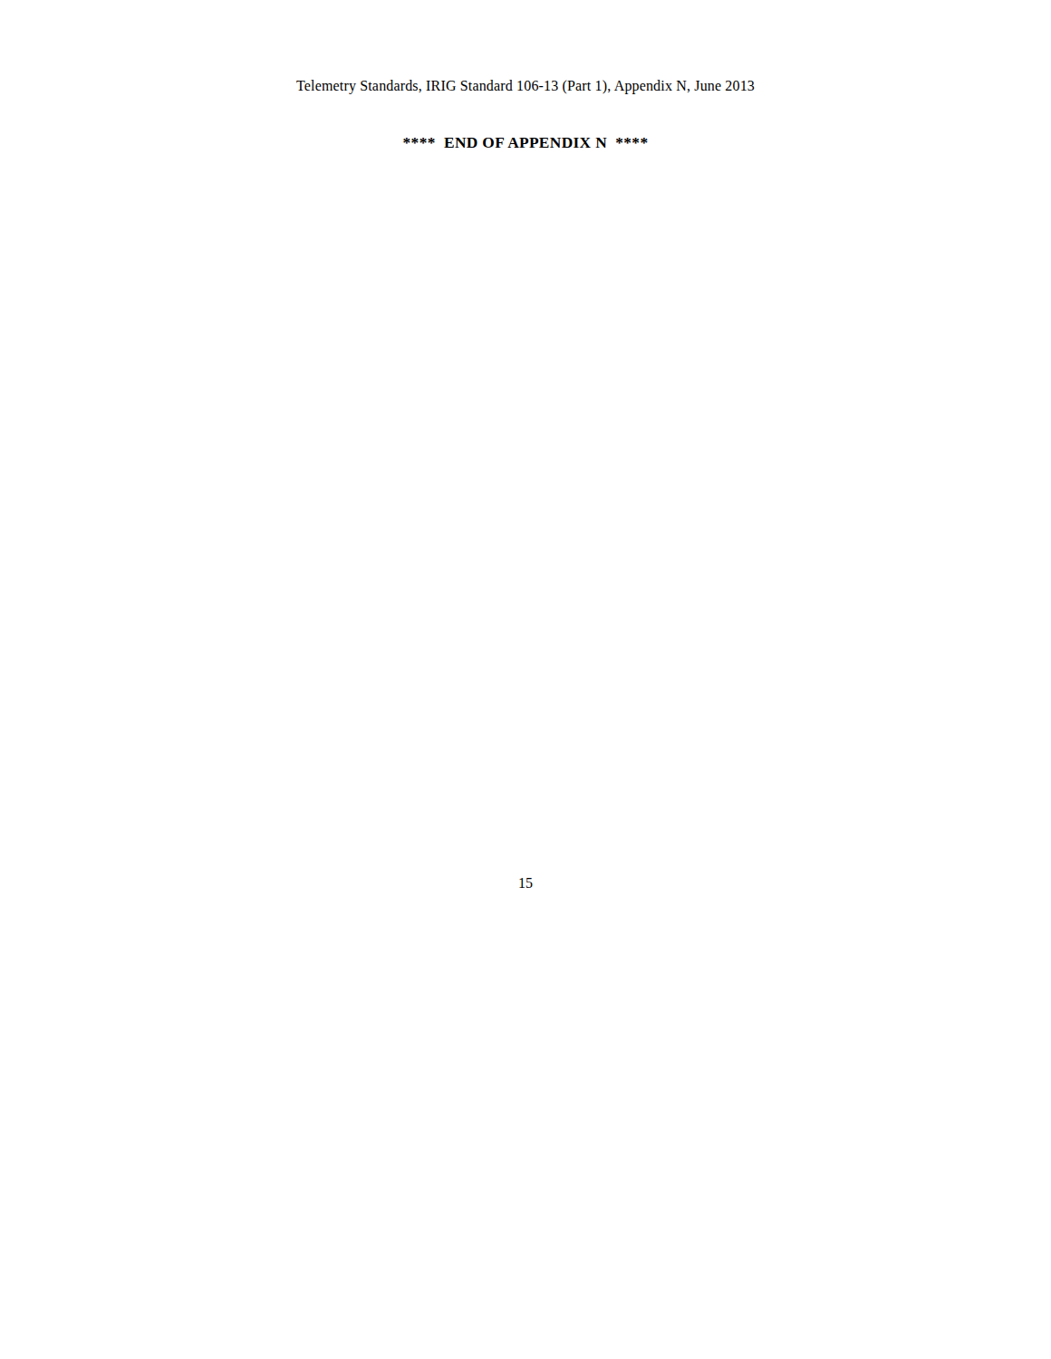Telemetry Standards, IRIG Standard 106-13 (Part 1), Appendix N, June 2013
**** END OF APPENDIX N ****
15